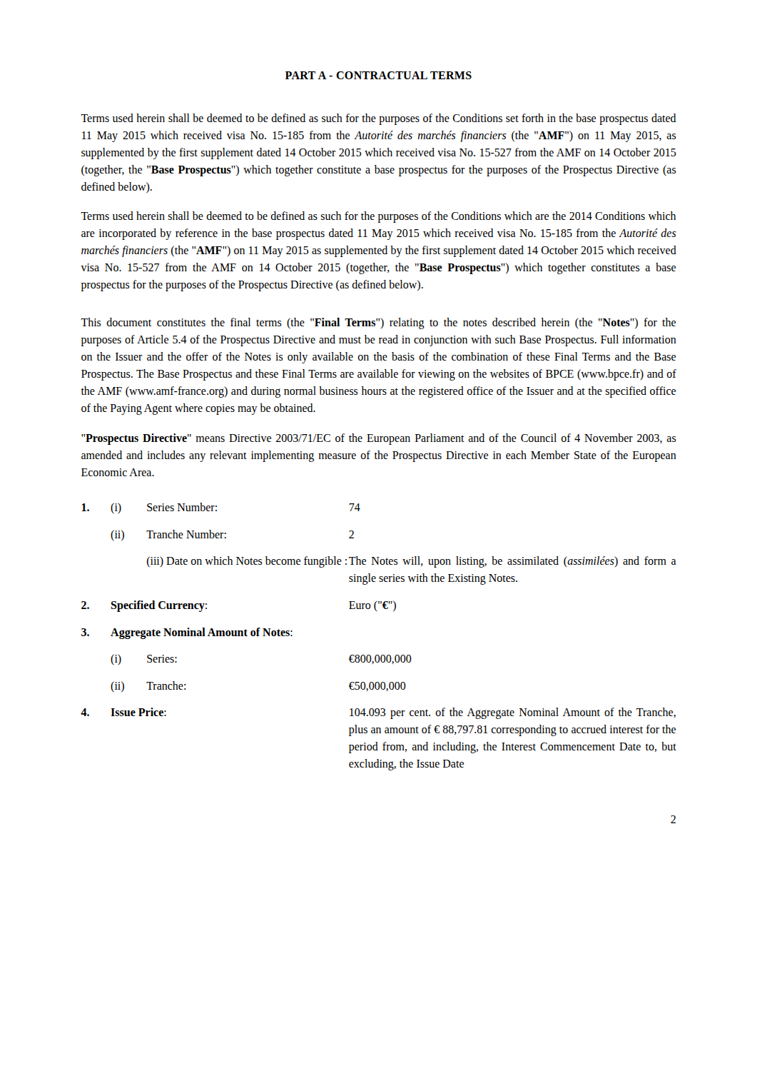PART A - CONTRACTUAL TERMS
Terms used herein shall be deemed to be defined as such for the purposes of the Conditions set forth in the base prospectus dated 11 May 2015 which received visa No. 15-185 from the Autorité des marchés financiers (the "AMF") on 11 May 2015, as supplemented by the first supplement dated 14 October 2015 which received visa No. 15-527 from the AMF on 14 October 2015 (together, the "Base Prospectus") which together constitute a base prospectus for the purposes of the Prospectus Directive (as defined below).
Terms used herein shall be deemed to be defined as such for the purposes of the Conditions which are the 2014 Conditions which are incorporated by reference in the base prospectus dated 11 May 2015 which received visa No. 15-185 from the Autorité des marchés financiers (the "AMF") on 11 May 2015 as supplemented by the first supplement dated 14 October 2015 which received visa No. 15-527 from the AMF on 14 October 2015 (together, the "Base Prospectus") which together constitutes a base prospectus for the purposes of the Prospectus Directive (as defined below).
This document constitutes the final terms (the "Final Terms") relating to the notes described herein (the "Notes") for the purposes of Article 5.4 of the Prospectus Directive and must be read in conjunction with such Base Prospectus. Full information on the Issuer and the offer of the Notes is only available on the basis of the combination of these Final Terms and the Base Prospectus. The Base Prospectus and these Final Terms are available for viewing on the websites of BPCE (www.bpce.fr) and of the AMF (www.amf-france.org) and during normal business hours at the registered office of the Issuer and at the specified office of the Paying Agent where copies may be obtained.
"Prospectus Directive" means Directive 2003/71/EC of the European Parliament and of the Council of 4 November 2003, as amended and includes any relevant implementing measure of the Prospectus Directive in each Member State of the European Economic Area.
| 1. | (i) | Series Number: | 74 |
| | (ii) | Tranche Number: | 2 |
| | | (iii) Date on which Notes become fungible : | The Notes will, upon listing, be assimilated ( assimilées ) and form a single series with the Existing Notes. |
| 2. | Specified Currency : | Euro (" € ") |
| 3. | Aggregate Nominal Amount of Notes : | |
| | (i) | Series: | €800,000,000 |
| | (ii) | Tranche: | €50,000,000 |
| 4. | Issue Price : | 104.093 per cent. of the Aggregate Nominal Amount of the Tranche, plus an amount of € 88,797.81 corresponding to accrued interest for the period from, and including, the Interest Commencement Date to, but excluding, the Issue Date |
2